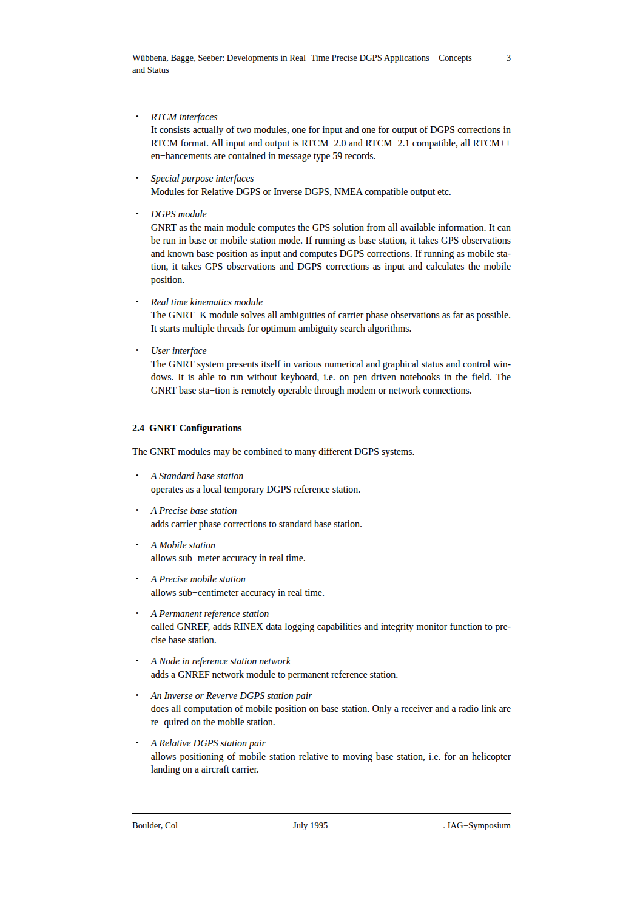Wübbena, Bagge, Seeber: Developments in Real−Time Precise DGPS Applications − Concepts and Status
3
RTCM interfaces It consists actually of two modules, one for input and one for output of DGPS corrections in RTCM format. All input and output is RTCM−2.0 and RTCM−2.1 compatible, all RTCM++ en−hancements are contained in message type 59 records.
Special purpose interfaces Modules for Relative DGPS or Inverse DGPS, NMEA compatible output etc.
DGPS module GNRT as the main module computes the GPS solution from all available information. It can be run in base or mobile station mode. If running as base station, it takes GPS observations and known base position as input and computes DGPS corrections. If running as mobile station, it takes GPS observations and DGPS corrections as input and calculates the mobile position.
Real time kinematics module The GNRT−K module solves all ambiguities of carrier phase observations as far as possible. It starts multiple threads for optimum ambiguity search algorithms.
User interface The GNRT system presents itself in various numerical and graphical status and control windows. It is able to run without keyboard, i.e. on pen driven notebooks in the field. The GNRT base sta−tion is remotely operable through modem or network connections.
2.4 GNRT Configurations
The GNRT modules may be combined to many different DGPS systems.
A Standard base station operates as a local temporary DGPS reference station.
A Precise base station adds carrier phase corrections to standard base station.
A Mobile station allows sub−meter accuracy in real time.
A Precise mobile station allows sub−centimeter accuracy in real time.
A Permanent reference station called GNREF, adds RINEX data logging capabilities and integrity monitor function to precise base station.
A Node in reference station network adds a GNREF network module to permanent reference station.
An Inverse or Reverve DGPS station pair does all computation of mobile position on base station. Only a receiver and a radio link are re−quired on the mobile station.
A Relative DGPS station pair allows positioning of mobile station relative to moving base station, i.e. for an helicopter landing on a aircraft carrier.
Boulder, Col
July 1995
. IAG−Symposium